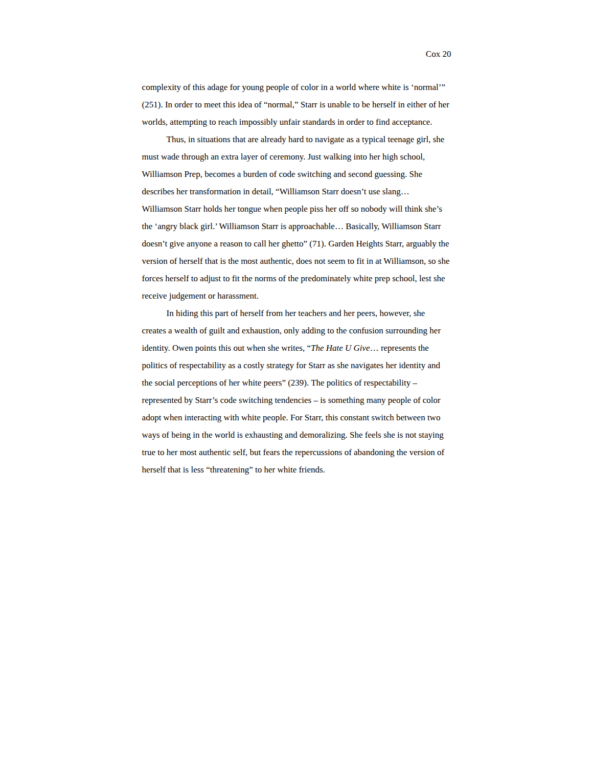Cox 20
complexity of this adage for young people of color in a world where white is ‘normal’” (251). In order to meet this idea of “normal,” Starr is unable to be herself in either of her worlds, attempting to reach impossibly unfair standards in order to find acceptance.
Thus, in situations that are already hard to navigate as a typical teenage girl, she must wade through an extra layer of ceremony. Just walking into her high school, Williamson Prep, becomes a burden of code switching and second guessing. She describes her transformation in detail, “Williamson Starr doesn’t use slang… Williamson Starr holds her tongue when people piss her off so nobody will think she’s the ‘angry black girl.’ Williamson Starr is approachable… Basically, Williamson Starr doesn’t give anyone a reason to call her ghetto” (71). Garden Heights Starr, arguably the version of herself that is the most authentic, does not seem to fit in at Williamson, so she forces herself to adjust to fit the norms of the predominately white prep school, lest she receive judgement or harassment.
In hiding this part of herself from her teachers and her peers, however, she creates a wealth of guilt and exhaustion, only adding to the confusion surrounding her identity. Owen points this out when she writes, “The Hate U Give… represents the politics of respectability as a costly strategy for Starr as she navigates her identity and the social perceptions of her white peers” (239). The politics of respectability – represented by Starr’s code switching tendencies – is something many people of color adopt when interacting with white people. For Starr, this constant switch between two ways of being in the world is exhausting and demoralizing. She feels she is not staying true to her most authentic self, but fears the repercussions of abandoning the version of herself that is less “threatening” to her white friends.